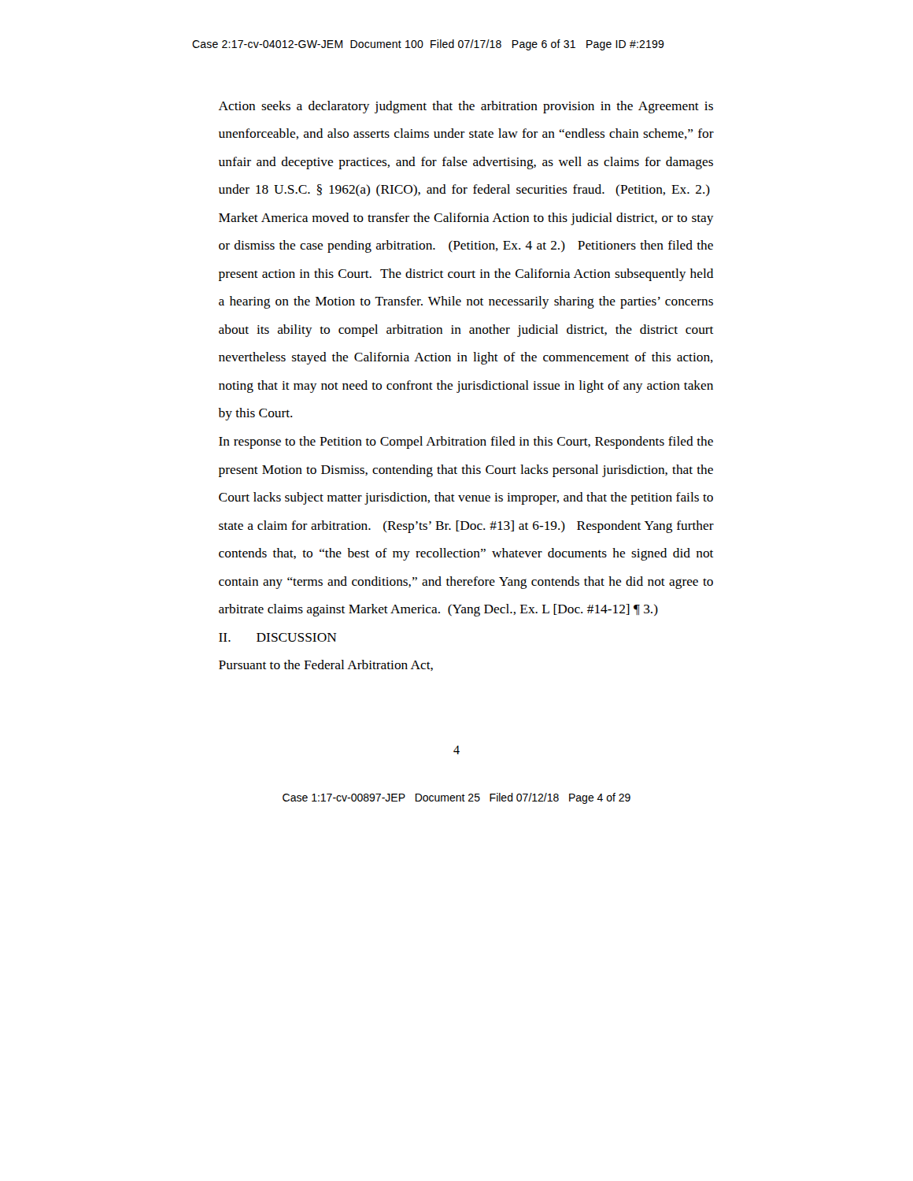Case 2:17-cv-04012-GW-JEM Document 100 Filed 07/17/18 Page 6 of 31 Page ID #:2199
Action seeks a declaratory judgment that the arbitration provision in the Agreement is unenforceable, and also asserts claims under state law for an “endless chain scheme,” for unfair and deceptive practices, and for false advertising, as well as claims for damages under 18 U.S.C. § 1962(a) (RICO), and for federal securities fraud. (Petition, Ex. 2.) Market America moved to transfer the California Action to this judicial district, or to stay or dismiss the case pending arbitration. (Petition, Ex. 4 at 2.) Petitioners then filed the present action in this Court. The district court in the California Action subsequently held a hearing on the Motion to Transfer. While not necessarily sharing the parties’ concerns about its ability to compel arbitration in another judicial district, the district court nevertheless stayed the California Action in light of the commencement of this action, noting that it may not need to confront the jurisdictional issue in light of any action taken by this Court.
In response to the Petition to Compel Arbitration filed in this Court, Respondents filed the present Motion to Dismiss, contending that this Court lacks personal jurisdiction, that the Court lacks subject matter jurisdiction, that venue is improper, and that the petition fails to state a claim for arbitration. (Resp’ts’ Br. [Doc. #13] at 6-19.) Respondent Yang further contends that, to “the best of my recollection” whatever documents he signed did not contain any “terms and conditions,” and therefore Yang contends that he did not agree to arbitrate claims against Market America. (Yang Decl., Ex. L [Doc. #14-12] ¶ 3.)
II. DISCUSSION
Pursuant to the Federal Arbitration Act,
4
Case 1:17-cv-00897-JEP Document 25 Filed 07/12/18 Page 4 of 29